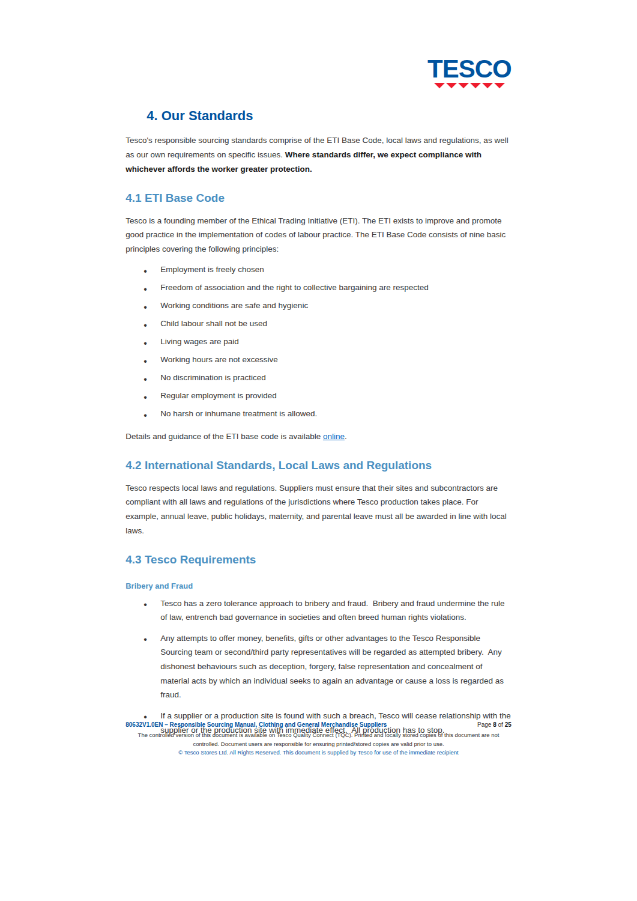TESCO
4. Our Standards
Tesco's responsible sourcing standards comprise of the ETI Base Code, local laws and regulations, as well as our own requirements on specific issues. Where standards differ, we expect compliance with whichever affords the worker greater protection.
4.1 ETI Base Code
Tesco is a founding member of the Ethical Trading Initiative (ETI). The ETI exists to improve and promote good practice in the implementation of codes of labour practice. The ETI Base Code consists of nine basic principles covering the following principles:
Employment is freely chosen
Freedom of association and the right to collective bargaining are respected
Working conditions are safe and hygienic
Child labour shall not be used
Living wages are paid
Working hours are not excessive
No discrimination is practiced
Regular employment is provided
No harsh or inhumane treatment is allowed.
Details and guidance of the ETI base code is available online.
4.2 International Standards, Local Laws and Regulations
Tesco respects local laws and regulations. Suppliers must ensure that their sites and subcontractors are compliant with all laws and regulations of the jurisdictions where Tesco production takes place. For example, annual leave, public holidays, maternity, and parental leave must all be awarded in line with local laws.
4.3 Tesco Requirements
Bribery and Fraud
Tesco has a zero tolerance approach to bribery and fraud. Bribery and fraud undermine the rule of law, entrench bad governance in societies and often breed human rights violations.
Any attempts to offer money, benefits, gifts or other advantages to the Tesco Responsible Sourcing team or second/third party representatives will be regarded as attempted bribery. Any dishonest behaviours such as deception, forgery, false representation and concealment of material acts by which an individual seeks to again an advantage or cause a loss is regarded as fraud.
If a supplier or a production site is found with such a breach, Tesco will cease relationship with the supplier or the production site with immediate effect. All production has to stop.
80632V1.0EN – Responsible Sourcing Manual, Clothing and General Merchandise Suppliers
Page 8 of 25
The controlled version of this document is available on Tesco Quality Connect (TQC). Printed and locally stored copies of this document are not controlled. Document users are responsible for ensuring printed/stored copies are valid prior to use.
© Tesco Stores Ltd. All Rights Reserved. This document is supplied by Tesco for use of the immediate recipient